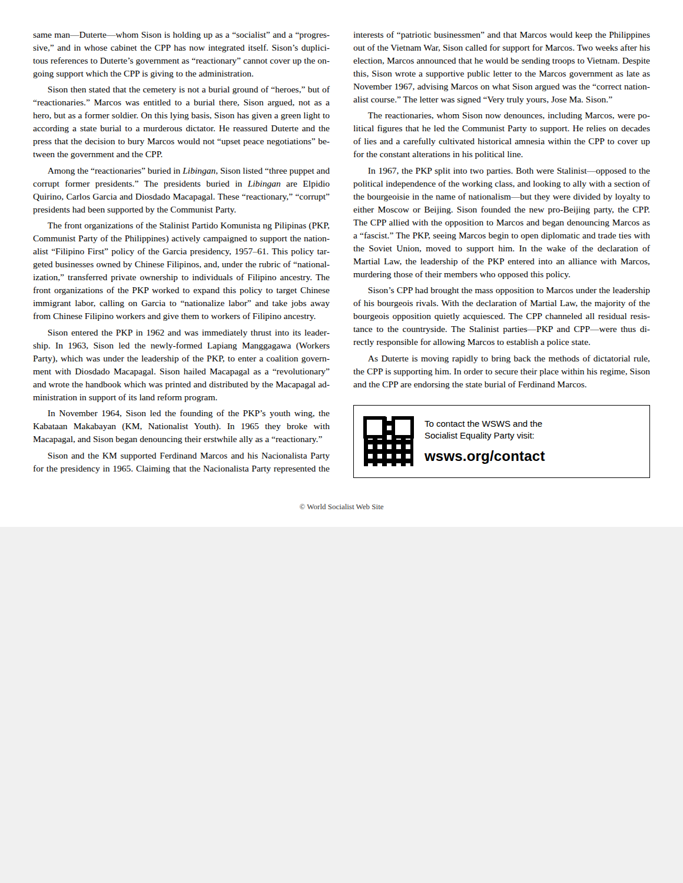same man—Duterte—whom Sison is holding up as a “socialist” and a “progressive,” and in whose cabinet the CPP has now integrated itself. Sison’s duplicitous references to Duterte’s government as “reactionary” cannot cover up the ongoing support which the CPP is giving to the administration.
Sison then stated that the cemetery is not a burial ground of “heroes,” but of “reactionaries.” Marcos was entitled to a burial there, Sison argued, not as a hero, but as a former soldier. On this lying basis, Sison has given a green light to according a state burial to a murderous dictator. He reassured Duterte and the press that the decision to bury Marcos would not “upset peace negotiations” between the government and the CPP.
Among the “reactionaries” buried in Libingan, Sison listed “three puppet and corrupt former presidents.” The presidents buried in Libingan are Elpidio Quirino, Carlos Garcia and Diosdado Macapagal. These “reactionary,” “corrupt” presidents had been supported by the Communist Party.
The front organizations of the Stalinist Partido Komunista ng Pilipinas (PKP, Communist Party of the Philippines) actively campaigned to support the nationalist “Filipino First” policy of the Garcia presidency, 1957–61. This policy targeted businesses owned by Chinese Filipinos, and, under the rubric of “nationalization,” transferred private ownership to individuals of Filipino ancestry. The front organizations of the PKP worked to expand this policy to target Chinese immigrant labor, calling on Garcia to “nationalize labor” and take jobs away from Chinese Filipino workers and give them to workers of Filipino ancestry.
Sison entered the PKP in 1962 and was immediately thrust into its leadership. In 1963, Sison led the newly-formed Lapiang Manggagawa (Workers Party), which was under the leadership of the PKP, to enter a coalition government with Diosdado Macapagal. Sison hailed Macapagal as a “revolutionary” and wrote the handbook which was printed and distributed by the Macapagal administration in support of its land reform program.
In November 1964, Sison led the founding of the PKP’s youth wing, the Kabataan Makabayan (KM, Nationalist Youth). In 1965 they broke with Macapagal, and Sison began denouncing their erstwhile ally as a “reactionary.”
Sison and the KM supported Ferdinand Marcos and his Nacionalista Party for the presidency in 1965. Claiming that the Nacionalista Party represented the interests of “patriotic businessmen” and that Marcos would keep the Philippines out of the Vietnam War, Sison called for support for Marcos. Two weeks after his election, Marcos announced that he would be sending troops to Vietnam. Despite this, Sison wrote a supportive public letter to the Marcos government as late as November 1967, advising Marcos on what Sison argued was the “correct nationalist course.” The letter was signed “Very truly yours, Jose Ma. Sison.”
The reactionaries, whom Sison now denounces, including Marcos, were political figures that he led the Communist Party to support. He relies on decades of lies and a carefully cultivated historical amnesia within the CPP to cover up for the constant alterations in his political line.
In 1967, the PKP split into two parties. Both were Stalinist—opposed to the political independence of the working class, and looking to ally with a section of the bourgeoisie in the name of nationalism—but they were divided by loyalty to either Moscow or Beijing. Sison founded the new pro-Beijing party, the CPP. The CPP allied with the opposition to Marcos and began denouncing Marcos as a “fascist.” The PKP, seeing Marcos begin to open diplomatic and trade ties with the Soviet Union, moved to support him. In the wake of the declaration of Martial Law, the leadership of the PKP entered into an alliance with Marcos, murdering those of their members who opposed this policy.
Sison’s CPP had brought the mass opposition to Marcos under the leadership of his bourgeois rivals. With the declaration of Martial Law, the majority of the bourgeois opposition quietly acquiesced. The CPP channeled all residual resistance to the countryside. The Stalinist parties—PKP and CPP—were thus directly responsible for allowing Marcos to establish a police state.
As Duterte is moving rapidly to bring back the methods of dictatorial rule, the CPP is supporting him. In order to secure their place within his regime, Sison and the CPP are endorsing the state burial of Ferdinand Marcos.
To contact the WSWS and the
Socialist Equality Party visit: wsws.org/contact
© World Socialist Web Site